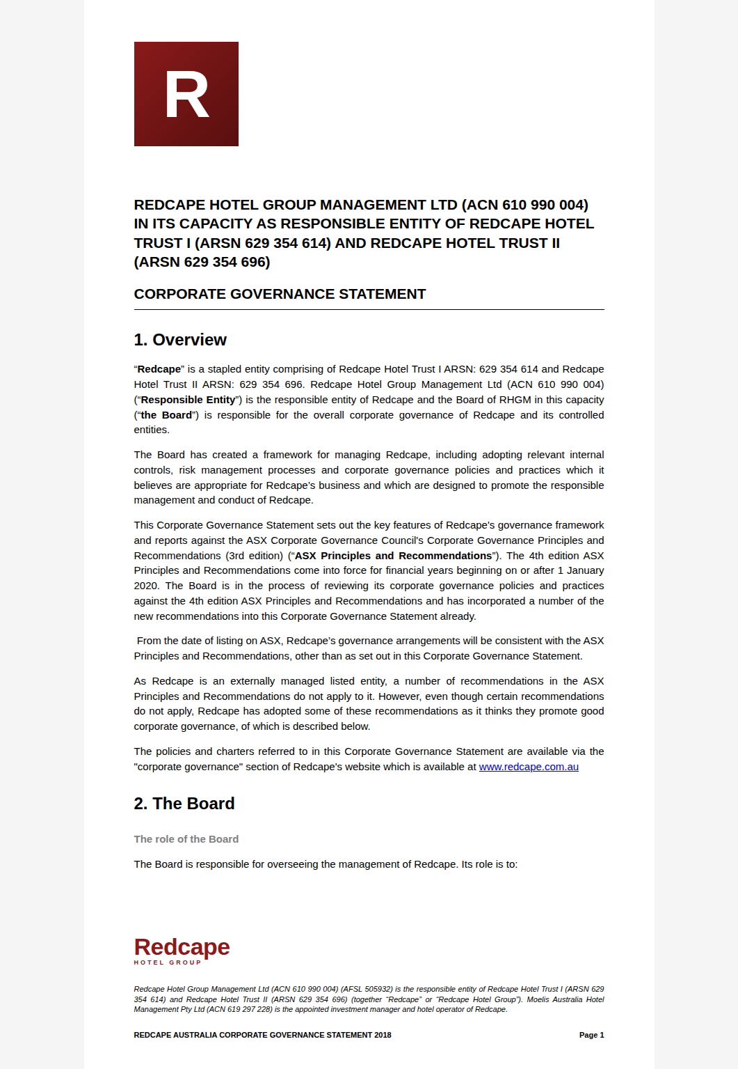R
Redcape Hotel Group Management Ltd (ACN 610 990 004) in its capacity as responsible entity of Redcape Hotel Trust I (ARSN 629 354 614) and Redcape Hotel Trust II (ARSN 629 354 696)
Corporate Governance Statement
1. Overview
“Redcape” is a stapled entity comprising of Redcape Hotel Trust I ARSN: 629 354 614 and Redcape Hotel Trust II ARSN: 629 354 696. Redcape Hotel Group Management Ltd (ACN 610 990 004) (“Responsible Entity”) is the responsible entity of Redcape and the Board of RHGM in this capacity (“the Board”) is responsible for the overall corporate governance of Redcape and its controlled entities.
The Board has created a framework for managing Redcape, including adopting relevant internal controls, risk management processes and corporate governance policies and practices which it believes are appropriate for Redcape’s business and which are designed to promote the responsible management and conduct of Redcape.
This Corporate Governance Statement sets out the key features of Redcape's governance framework and reports against the ASX Corporate Governance Council's Corporate Governance Principles and Recommendations (3rd edition) (“ASX Principles and Recommendations”). The 4th edition ASX Principles and Recommendations come into force for financial years beginning on or after 1 January 2020. The Board is in the process of reviewing its corporate governance policies and practices against the 4th edition ASX Principles and Recommendations and has incorporated a number of the new recommendations into this Corporate Governance Statement already.
From the date of listing on ASX, Redcape’s governance arrangements will be consistent with the ASX Principles and Recommendations, other than as set out in this Corporate Governance Statement.
As Redcape is an externally managed listed entity, a number of recommendations in the ASX Principles and Recommendations do not apply to it. However, even though certain recommendations do not apply, Redcape has adopted some of these recommendations as it thinks they promote good corporate governance, of which is described below.
The policies and charters referred to in this Corporate Governance Statement are available via the "corporate governance" section of Redcape's website which is available at www.redcape.com.au
2. The Board
The role of the Board
The Board is responsible for overseeing the management of Redcape. Its role is to:
RedcapeHOTEL GROUP
Redcape Hotel Group Management Ltd (ACN 610 990 004) (AFSL 505932) is the responsible entity of Redcape Hotel Trust I (ARSN 629 354 614) and Redcape Hotel Trust II (ARSN 629 354 696) (together “Redcape” or “Redcape Hotel Group”). Moelis Australia Hotel Management Pty Ltd (ACN 619 297 228) is the appointed investment manager and hotel operator of Redcape.
Redcape Australia Corporate Governance Statement 2018 Page 1